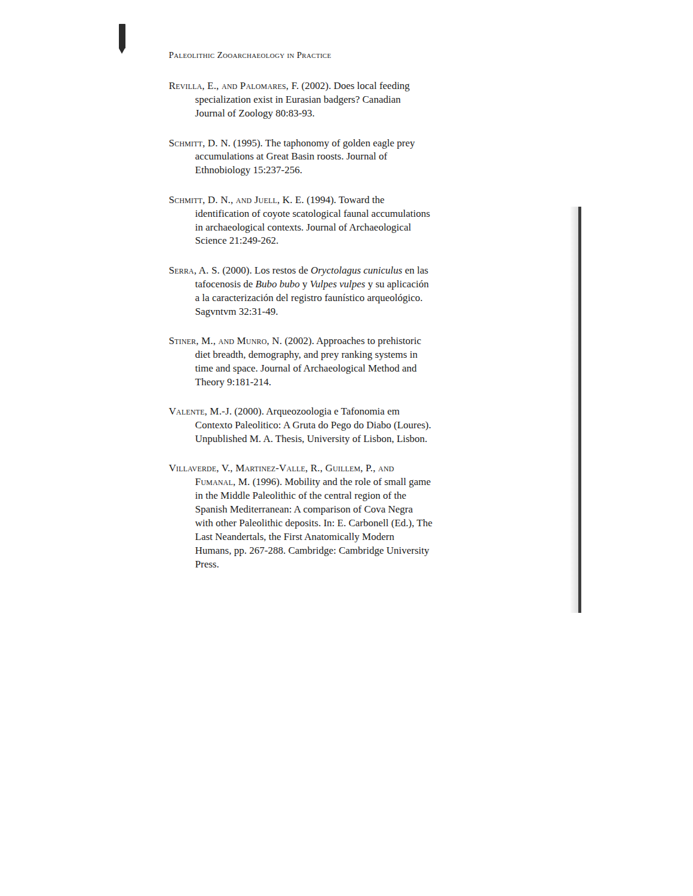Paleolithic Zooarchaeology in Practice
Revilla, E., and Palomares, F. (2002). Does local feeding specialization exist in Eurasian badgers? Canadian Journal of Zoology 80:83-93.
Schmitt, D. N. (1995). The taphonomy of golden eagle prey accumulations at Great Basin roosts. Journal of Ethnobiology 15:237-256.
Schmitt, D. N., and Juell, K. E. (1994). Toward the identification of coyote scatological faunal accumulations in archaeological contexts. Journal of Archaeological Science 21:249-262.
Serra, A. S. (2000). Los restos de Oryctolagus cuniculus en las tafocenosis de Bubo bubo y Vulpes vulpes y su aplicación a la caracterización del registro faunístico arqueológico. Sagvntvm 32:31-49.
Stiner, M., and Munro, N. (2002). Approaches to prehistoric diet breadth, demography, and prey ranking systems in time and space. Journal of Archaeological Method and Theory 9:181-214.
Valente, M.-J. (2000). Arqueozoologia e Tafonomia em Contexto Paleolitico: A Gruta do Pego do Diabo (Loures). Unpublished M. A. Thesis, University of Lisbon, Lisbon.
Villaverde, V., Martinez-Valle, R., Guillem, P., and Fumanal, M. (1996). Mobility and the role of small game in the Middle Paleolithic of the central region of the Spanish Mediterranean: A comparison of Cova Negra with other Paleolithic deposits. In: E. Carbonell (Ed.), The Last Neandertals, the First Anatomically Modern Humans, pp. 267-288. Cambridge: Cambridge University Press.